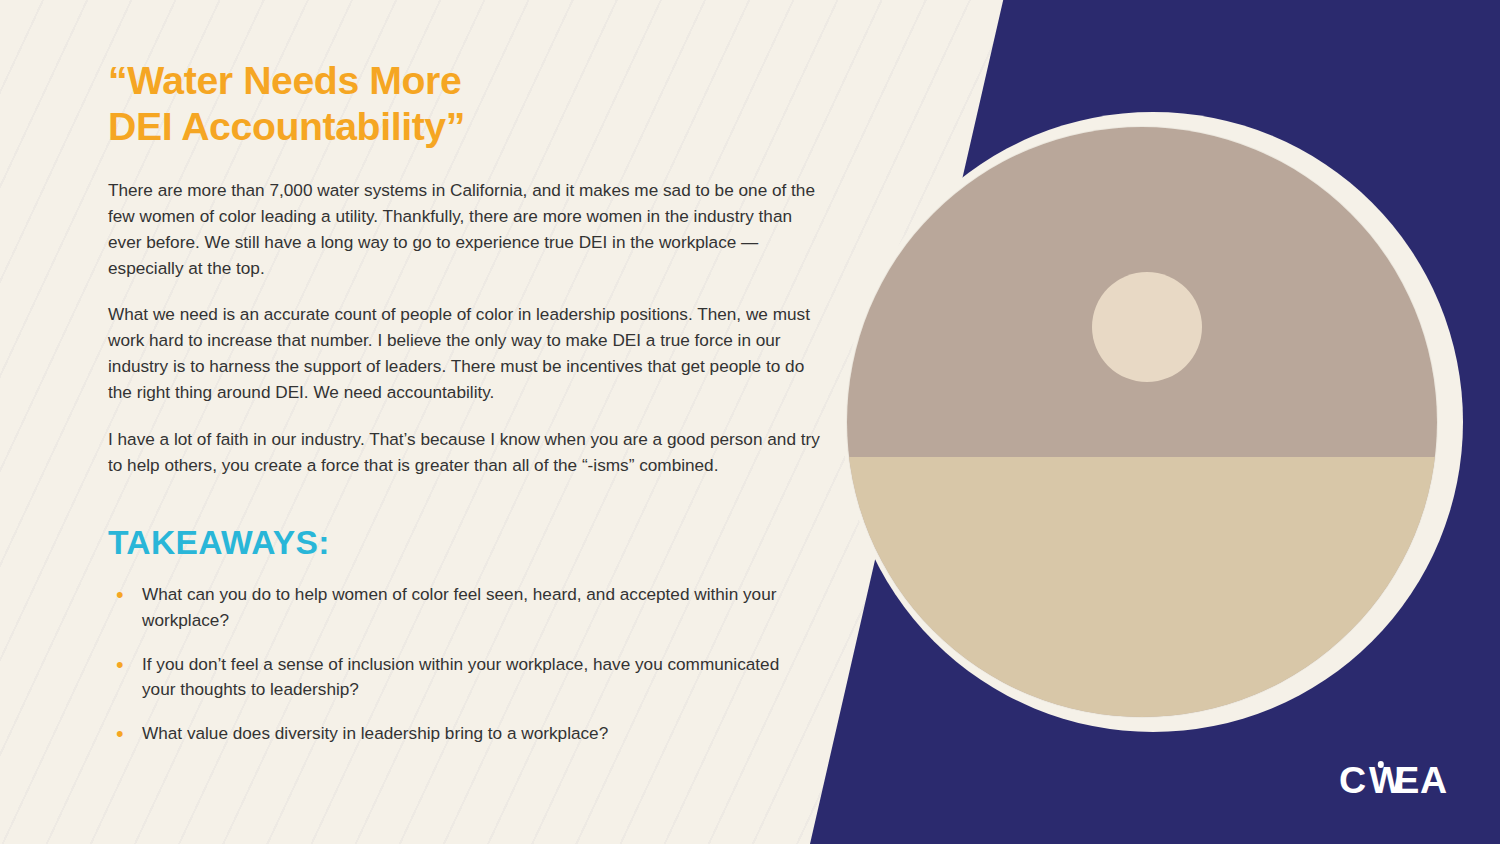“Water Needs More
DEI Accountability”
There are more than 7,000 water systems in California, and it makes me sad to be one of the few women of color leading a utility. Thankfully, there are more women in the industry than ever before. We still have a long way to go to experience true DEI in the workplace — especially at the top.
What we need is an accurate count of people of color in leadership positions. Then, we must work hard to increase that number. I believe the only way to make DEI a true force in our industry is to harness the support of leaders. There must be incentives that get people to do the right thing around DEI. We need accountability.
I have a lot of faith in our industry. That’s because I know when you are a good person and try to help others, you create a force that is greater than all of the “-isms” combined.
TAKEAWAYS:
What can you do to help women of color feel seen, heard, and accepted within your workplace?
If you don’t feel a sense of inclusion within your workplace, have you communicated your thoughts to leadership?
What value does diversity in leadership bring to a workplace?
CWEA